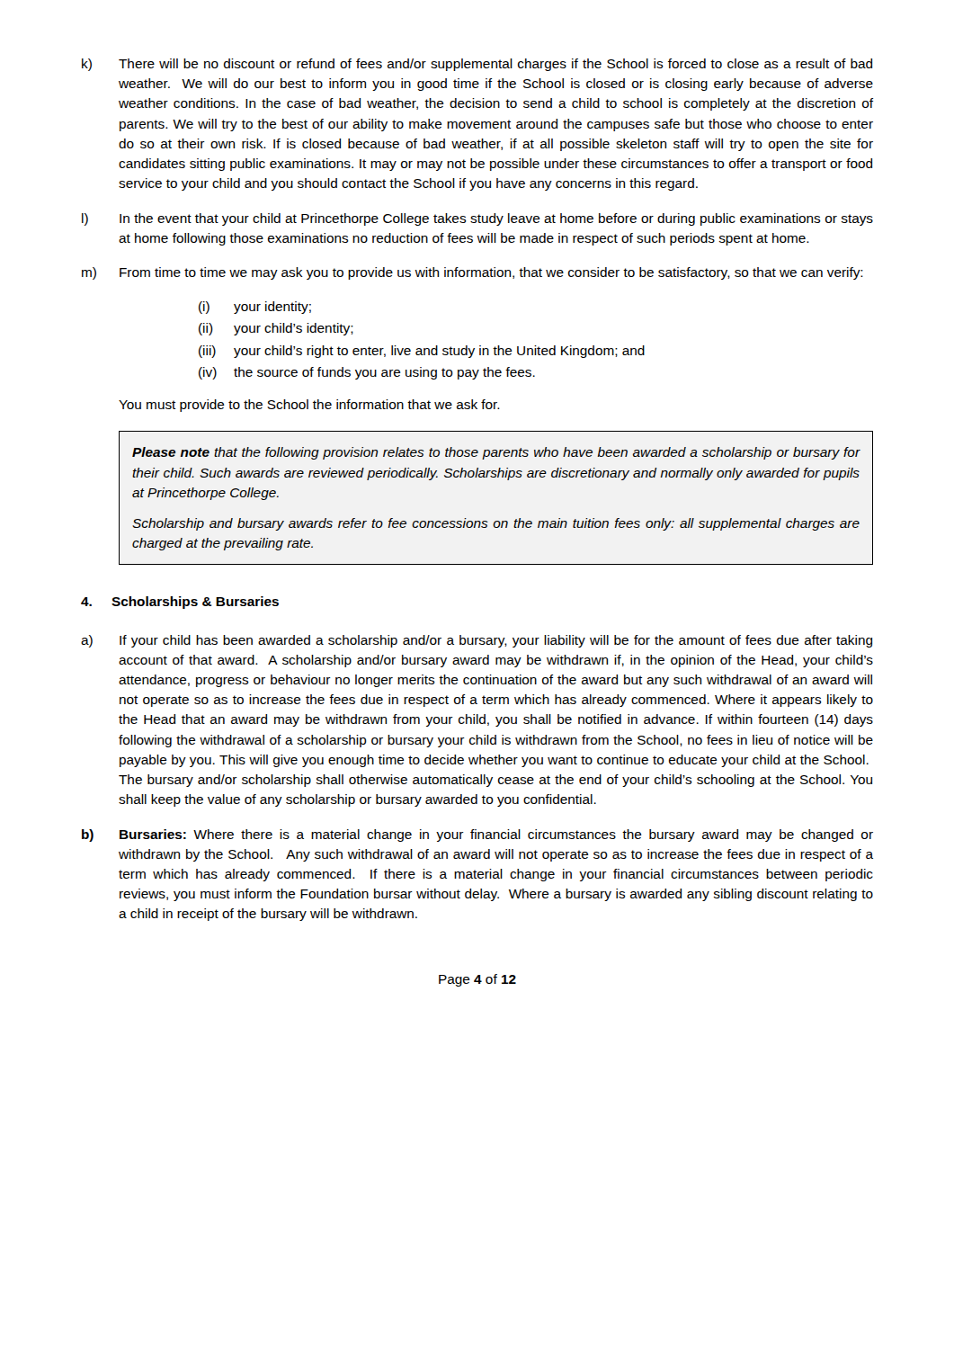k) There will be no discount or refund of fees and/or supplemental charges if the School is forced to close as a result of bad weather. We will do our best to inform you in good time if the School is closed or is closing early because of adverse weather conditions. In the case of bad weather, the decision to send a child to school is completely at the discretion of parents. We will try to the best of our ability to make movement around the campuses safe but those who choose to enter do so at their own risk. If is closed because of bad weather, if at all possible skeleton staff will try to open the site for candidates sitting public examinations. It may or may not be possible under these circumstances to offer a transport or food service to your child and you should contact the School if you have any concerns in this regard.
l) In the event that your child at Princethorpe College takes study leave at home before or during public examinations or stays at home following those examinations no reduction of fees will be made in respect of such periods spent at home.
m) From time to time we may ask you to provide us with information, that we consider to be satisfactory, so that we can verify:
(i) your identity;
(ii) your child’s identity;
(iii) your child’s right to enter, live and study in the United Kingdom; and
(iv) the source of funds you are using to pay the fees.
You must provide to the School the information that we ask for.
Please note that the following provision relates to those parents who have been awarded a scholarship or bursary for their child. Such awards are reviewed periodically. Scholarships are discretionary and normally only awarded for pupils at Princethorpe College.
Scholarship and bursary awards refer to fee concessions on the main tuition fees only: all supplemental charges are charged at the prevailing rate.
4. Scholarships & Bursaries
a) If your child has been awarded a scholarship and/or a bursary, your liability will be for the amount of fees due after taking account of that award. A scholarship and/or bursary award may be withdrawn if, in the opinion of the Head, your child’s attendance, progress or behaviour no longer merits the continuation of the award but any such withdrawal of an award will not operate so as to increase the fees due in respect of a term which has already commenced. Where it appears likely to the Head that an award may be withdrawn from your child, you shall be notified in advance. If within fourteen (14) days following the withdrawal of a scholarship or bursary your child is withdrawn from the School, no fees in lieu of notice will be payable by you. This will give you enough time to decide whether you want to continue to educate your child at the School. The bursary and/or scholarship shall otherwise automatically cease at the end of your child’s schooling at the School. You shall keep the value of any scholarship or bursary awarded to you confidential.
b) Bursaries: Where there is a material change in your financial circumstances the bursary award may be changed or withdrawn by the School. Any such withdrawal of an award will not operate so as to increase the fees due in respect of a term which has already commenced. If there is a material change in your financial circumstances between periodic reviews, you must inform the Foundation bursar without delay. Where a bursary is awarded any sibling discount relating to a child in receipt of the bursary will be withdrawn.
Page 4 of 12